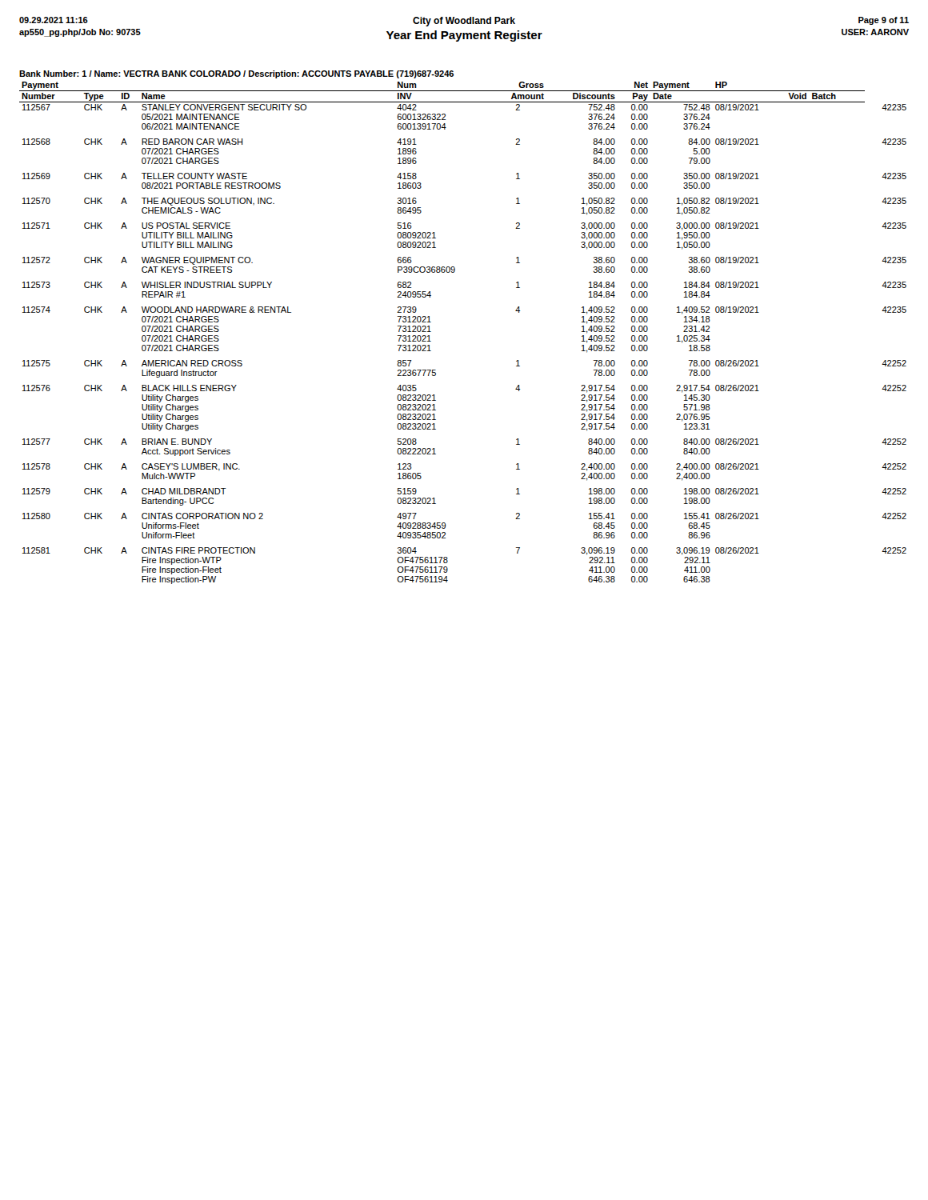09.29.2021 11:16
ap550_pg.php/Job No: 90735
City of Woodland Park
Year End Payment Register
Page 9 of 11
USER: AARONV
Bank Number: 1 / Name: VECTRA BANK COLORADO / Description: ACCOUNTS PAYABLE (719)687-9246
| Payment | | | | Num | Gross | | Net | Payment | HP | |
| --- | --- | --- | --- | --- | --- | --- | --- | --- | --- | --- |
| Number | Type | ID | Name | INV | Amount | Discounts | Pay | Date | | Void Batch |
| 112567 | CHK | A | STANLEY CONVERGENT SECURITY SO | 4042 | 2 | 752.48 | 0.00 | 752.48 | 08/19/2021 | | 42235 |
| | | | 05/2021 MAINTENANCE | 6001326322 | | 376.24 | 0.00 | 376.24 | | | |
| | | | 06/2021 MAINTENANCE | 6001391704 | | 376.24 | 0.00 | 376.24 | | | |
| 112568 | CHK | A | RED BARON CAR WASH | 4191 | 2 | 84.00 | 0.00 | 84.00 | 08/19/2021 | | 42235 |
| | | | 07/2021 CHARGES | 1896 | | 84.00 | 0.00 | 5.00 | | | |
| | | | 07/2021 CHARGES | 1896 | | 84.00 | 0.00 | 79.00 | | | |
| 112569 | CHK | A | TELLER COUNTY WASTE | 4158 | 1 | 350.00 | 0.00 | 350.00 | 08/19/2021 | | 42235 |
| | | | 08/2021 PORTABLE RESTROOMS | 18603 | | 350.00 | 0.00 | 350.00 | | | |
| 112570 | CHK | A | THE AQUEOUS SOLUTION, INC. | 3016 | 1 | 1,050.82 | 0.00 | 1,050.82 | 08/19/2021 | | 42235 |
| | | | CHEMICALS - WAC | 86495 | | 1,050.82 | 0.00 | 1,050.82 | | | |
| 112571 | CHK | A | US POSTAL SERVICE | 516 | 2 | 3,000.00 | 0.00 | 3,000.00 | 08/19/2021 | | 42235 |
| | | | UTILITY BILL MAILING | 08092021 | | 3,000.00 | 0.00 | 1,950.00 | | | |
| | | | UTILITY BILL MAILING | 08092021 | | 3,000.00 | 0.00 | 1,050.00 | | | |
| 112572 | CHK | A | WAGNER EQUIPMENT CO. | 666 | 1 | 38.60 | 0.00 | 38.60 | 08/19/2021 | | 42235 |
| | | | CAT KEYS - STREETS | P39CO368609 | | 38.60 | 0.00 | 38.60 | | | |
| 112573 | CHK | A | WHISLER INDUSTRIAL SUPPLY | 682 | 1 | 184.84 | 0.00 | 184.84 | 08/19/2021 | | 42235 |
| | | | REPAIR #1 | 2409554 | | 184.84 | 0.00 | 184.84 | | | |
| 112574 | CHK | A | WOODLAND HARDWARE & RENTAL | 2739 | 4 | 1,409.52 | 0.00 | 1,409.52 | 08/19/2021 | | 42235 |
| | | | 07/2021 CHARGES | 7312021 | | 1,409.52 | 0.00 | 134.18 | | | |
| | | | 07/2021 CHARGES | 7312021 | | 1,409.52 | 0.00 | 231.42 | | | |
| | | | 07/2021 CHARGES | 7312021 | | 1,409.52 | 0.00 | 1,025.34 | | | |
| | | | 07/2021 CHARGES | 7312021 | | 1,409.52 | 0.00 | 18.58 | | | |
| 112575 | CHK | A | AMERICAN RED CROSS | 857 | 1 | 78.00 | 0.00 | 78.00 | 08/26/2021 | | 42252 |
| | | | Lifeguard Instructor | 22367775 | | 78.00 | 0.00 | 78.00 | | | |
| 112576 | CHK | A | BLACK HILLS ENERGY | 4035 | 4 | 2,917.54 | 0.00 | 2,917.54 | 08/26/2021 | | 42252 |
| | | | Utility Charges | 08232021 | | 2,917.54 | 0.00 | 145.30 | | | |
| | | | Utility Charges | 08232021 | | 2,917.54 | 0.00 | 571.98 | | | |
| | | | Utility Charges | 08232021 | | 2,917.54 | 0.00 | 2,076.95 | | | |
| | | | Utility Charges | 08232021 | | 2,917.54 | 0.00 | 123.31 | | | |
| 112577 | CHK | A | BRIAN E. BUNDY | 5208 | 1 | 840.00 | 0.00 | 840.00 | 08/26/2021 | | 42252 |
| | | | Acct. Support Services | 08222021 | | 840.00 | 0.00 | 840.00 | | | |
| 112578 | CHK | A | CASEY'S LUMBER, INC. | 123 | 1 | 2,400.00 | 0.00 | 2,400.00 | 08/26/2021 | | 42252 |
| | | | Mulch-WWTP | 18605 | | 2,400.00 | 0.00 | 2,400.00 | | | |
| 112579 | CHK | A | CHAD MILDBRANDT | 5159 | 1 | 198.00 | 0.00 | 198.00 | 08/26/2021 | | 42252 |
| | | | Bartending- UPCC | 08232021 | | 198.00 | 0.00 | 198.00 | | | |
| 112580 | CHK | A | CINTAS CORPORATION NO 2 | 4977 | 2 | 155.41 | 0.00 | 155.41 | 08/26/2021 | | 42252 |
| | | | Uniforms-Fleet | 4092883459 | | 68.45 | 0.00 | 68.45 | | | |
| | | | Uniform-Fleet | 4093548502 | | 86.96 | 0.00 | 86.96 | | | |
| 112581 | CHK | A | CINTAS FIRE PROTECTION | 3604 | 7 | 3,096.19 | 0.00 | 3,096.19 | 08/26/2021 | | 42252 |
| | | | Fire Inspection-WTP | OF47561178 | | 292.11 | 0.00 | 292.11 | | | |
| | | | Fire Inspection-Fleet | OF47561179 | | 411.00 | 0.00 | 411.00 | | | |
| | | | Fire Inspection-PW | OF47561194 | | 646.38 | 0.00 | 646.38 | | | |